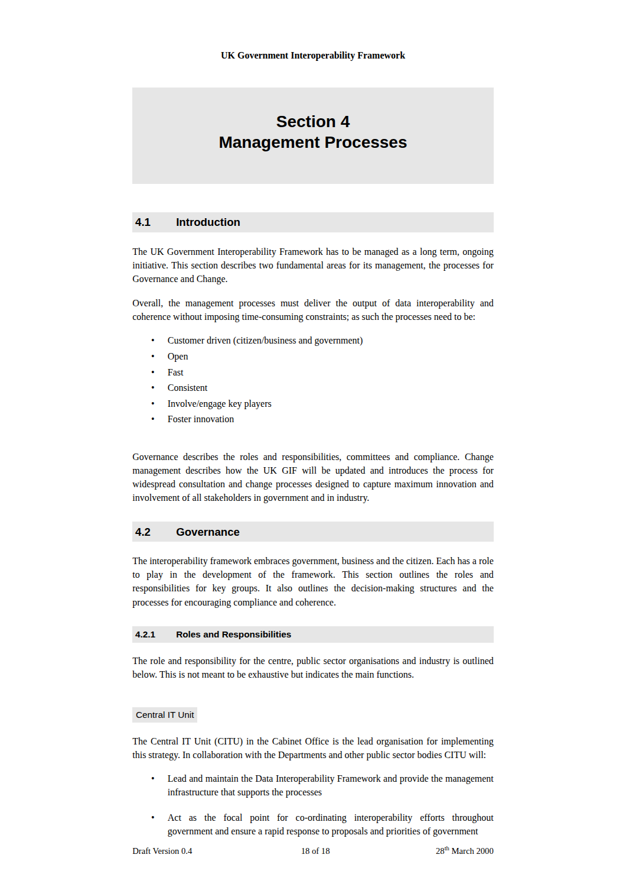UK Government Interoperability Framework
Section 4
Management Processes
4.1 Introduction
The UK Government Interoperability Framework has to be managed as a long term, ongoing initiative. This section describes two fundamental areas for its management, the processes for Governance and Change.
Overall, the management processes must deliver the output of data interoperability and coherence without imposing time-consuming constraints; as such the processes need to be:
Customer driven (citizen/business and government)
Open
Fast
Consistent
Involve/engage key players
Foster innovation
Governance describes the roles and responsibilities, committees and compliance. Change management describes how the UK GIF will be updated and introduces the process for widespread consultation and change processes designed to capture maximum innovation and involvement of all stakeholders in government and in industry.
4.2 Governance
The interoperability framework embraces government, business and the citizen. Each has a role to play in the development of the framework. This section outlines the roles and responsibilities for key groups. It also outlines the decision-making structures and the processes for encouraging compliance and coherence.
4.2.1 Roles and Responsibilities
The role and responsibility for the centre, public sector organisations and industry is outlined below. This is not meant to be exhaustive but indicates the main functions.
Central IT Unit
The Central IT Unit (CITU) in the Cabinet Office is the lead organisation for implementing this strategy. In collaboration with the Departments and other public sector bodies CITU will:
Lead and maintain the Data Interoperability Framework and provide the management infrastructure that supports the processes
Act as the focal point for co-ordinating interoperability efforts throughout government and ensure a rapid response to proposals and priorities of government
| Draft Version 0.4 | 18 of 18 | 28 th March 2000 |